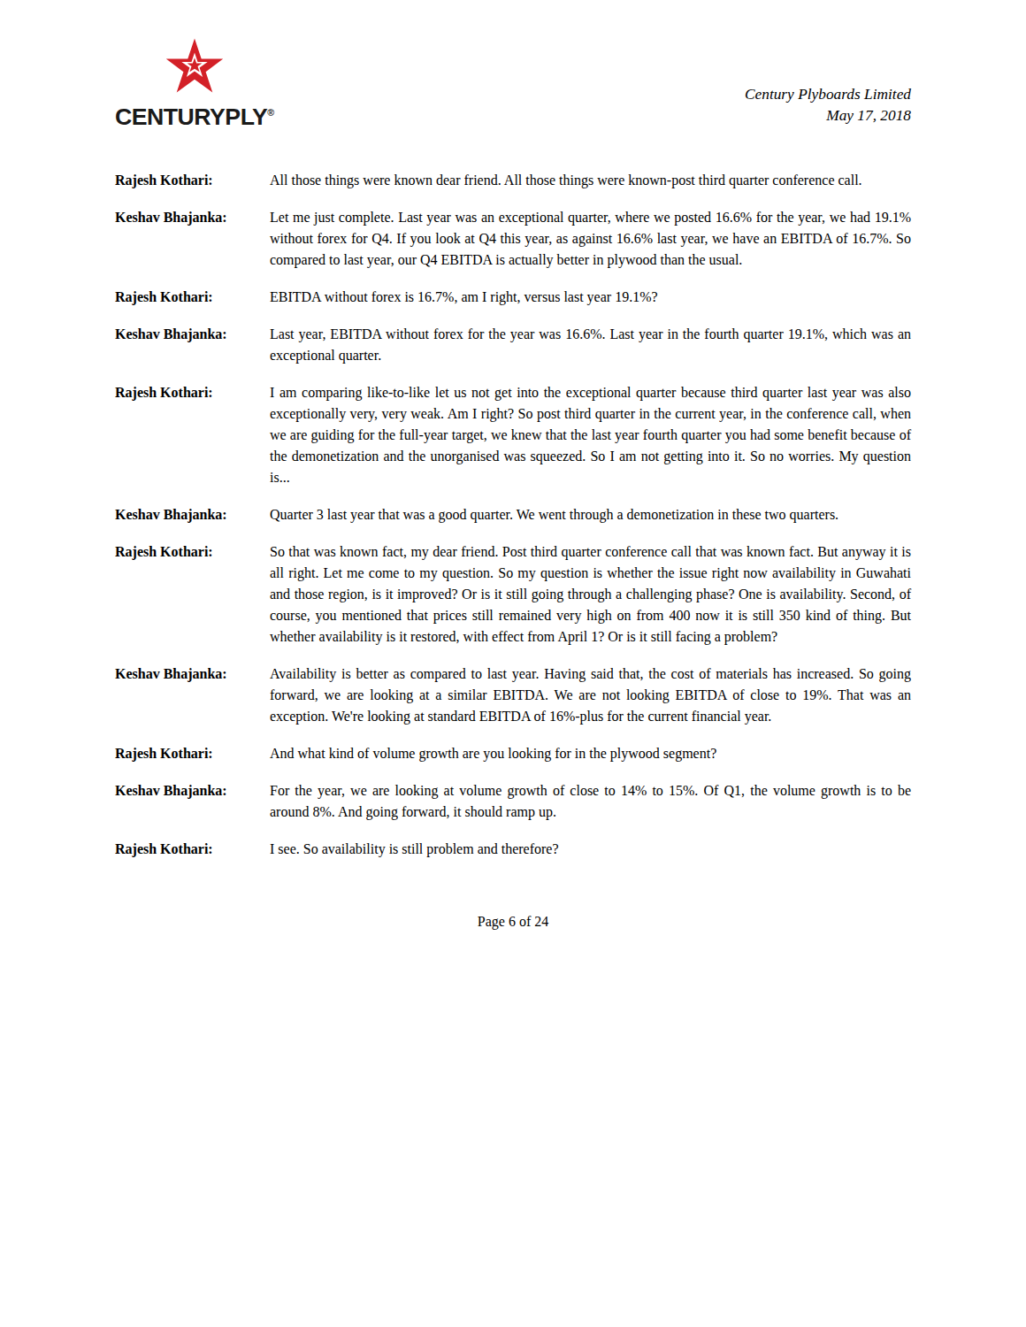CENTURYPLY®
Century Plyboards Limited
May 17, 2018
| Rajesh Kothari: | All those things were known dear friend. All those things were known-post third quarter conference call. |
| Keshav Bhajanka: | Let me just complete. Last year was an exceptional quarter, where we posted 16.6% for the year, we had 19.1% without forex for Q4. If you look at Q4 this year, as against 16.6% last year, we have an EBITDA of 16.7%. So compared to last year, our Q4 EBITDA is actually better in plywood than the usual. |
| Rajesh Kothari: | EBITDA without forex is 16.7%, am I right, versus last year 19.1%? |
| Keshav Bhajanka: | Last year, EBITDA without forex for the year was 16.6%. Last year in the fourth quarter 19.1%, which was an exceptional quarter. |
| Rajesh Kothari: | I am comparing like-to-like let us not get into the exceptional quarter because third quarter last year was also exceptionally very, very weak. Am I right? So post third quarter in the current year, in the conference call, when we are guiding for the full-year target, we knew that the last year fourth quarter you had some benefit because of the demonetization and the unorganised was squeezed. So I am not getting into it. So no worries. My question is... |
| Keshav Bhajanka: | Quarter 3 last year that was a good quarter. We went through a demonetization in these two quarters. |
| Rajesh Kothari: | So that was known fact, my dear friend. Post third quarter conference call that was known fact. But anyway it is all right. Let me come to my question. So my question is whether the issue right now availability in Guwahati and those region, is it improved? Or is it still going through a challenging phase? One is availability. Second, of course, you mentioned that prices still remained very high on from 400 now it is still 350 kind of thing. But whether availability is it restored, with effect from April 1? Or is it still facing a problem? |
| Keshav Bhajanka: | Availability is better as compared to last year. Having said that, the cost of materials has increased. So going forward, we are looking at a similar EBITDA. We are not looking EBITDA of close to 19%. That was an exception. We're looking at standard EBITDA of 16%-plus for the current financial year. |
| Rajesh Kothari: | And what kind of volume growth are you looking for in the plywood segment? |
| Keshav Bhajanka: | For the year, we are looking at volume growth of close to 14% to 15%. Of Q1, the volume growth is to be around 8%. And going forward, it should ramp up. |
| Rajesh Kothari: | I see. So availability is still problem and therefore? |
Page 6 of 24